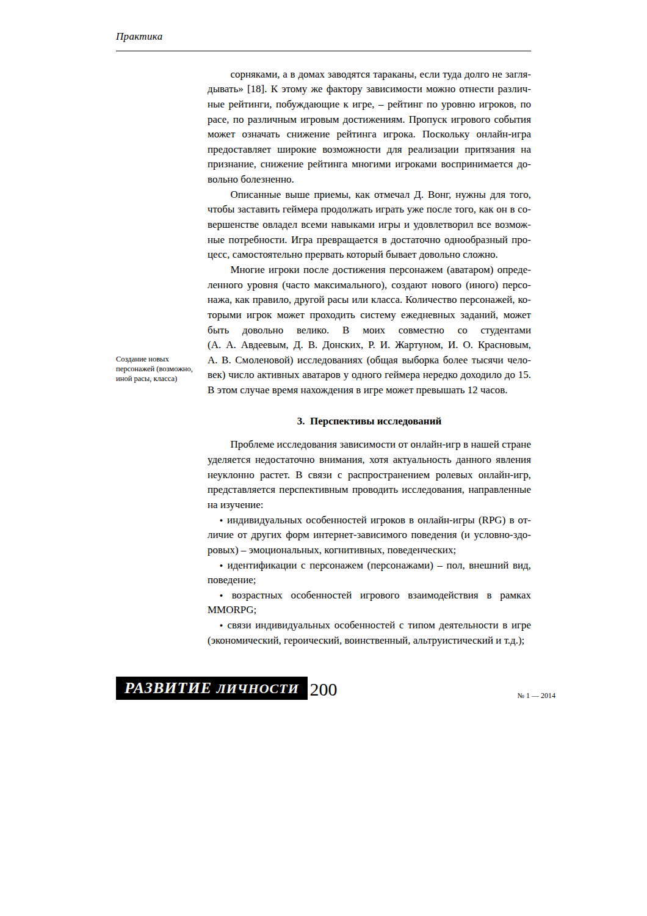Практика
Создание новых персонажей (возможно, иной расы, класса)
сорняками, а в домах заводятся тараканы, если туда долго не заглядывать» [18]. К этому же фактору зависимости можно отнести различные рейтинги, побуждающие к игре, – рейтинг по уровню игроков, по расе, по различным игровым достижениям. Пропуск игрового события может означать снижение рейтинга игрока. Поскольку онлайн-игра предоставляет широкие возможности для реализации притязания на признание, снижение рейтинга многими игроками воспринимается довольно болезненно.
Описанные выше приемы, как отмечал Д. Вонг, нужны для того, чтобы заставить геймера продолжать играть уже после того, как он в совершенстве овладел всеми навыками игры и удовлетворил все возможные потребности. Игра превращается в достаточно однообразный процесс, самостоятельно прервать который бывает довольно сложно.
Многие игроки после достижения персонажем (аватаром) определенного уровня (часто максимального), создают нового (иного) персонажа, как правило, другой расы или класса. Количество персонажей, которыми игрок может проходить систему ежедневных заданий, может быть довольно велико. В моих совместно со студентами (А. А. Авдеевым, Д. В. Донских, Р. И. Жартуном, И. О. Красновым, А. В. Смоленовой) исследованиях (общая выборка более тысячи человек) число активных аватаров у одного геймера нередко доходило до 15. В этом случае время нахождения в игре может превышать 12 часов.
3. Перспективы исследований
Проблеме исследования зависимости от онлайн-игр в нашей стране уделяется недостаточно внимания, хотя актуальность данного явления неуклонно растет. В связи с распространением ролевых онлайн-игр, представляется перспективным проводить исследования, направленные на изучение:
индивидуальных особенностей игроков в онлайн-игры (RPG) в отличие от других форм интернет-зависимого поведения (и условно-здоровых) – эмоциональных, когнитивных, поведенческих;
идентификации с персонажем (персонажами) – пол, внешний вид, поведение;
возрастных особенностей игрового взаимодействия в рамках MMORPG;
связи индивидуальных особенностей с типом деятельности в игре (экономический, героический, воинственный, альтруистический и т.д.);
РАЗВИТИЕ ЛИЧНОСТИ
200
№ 1 — 2014